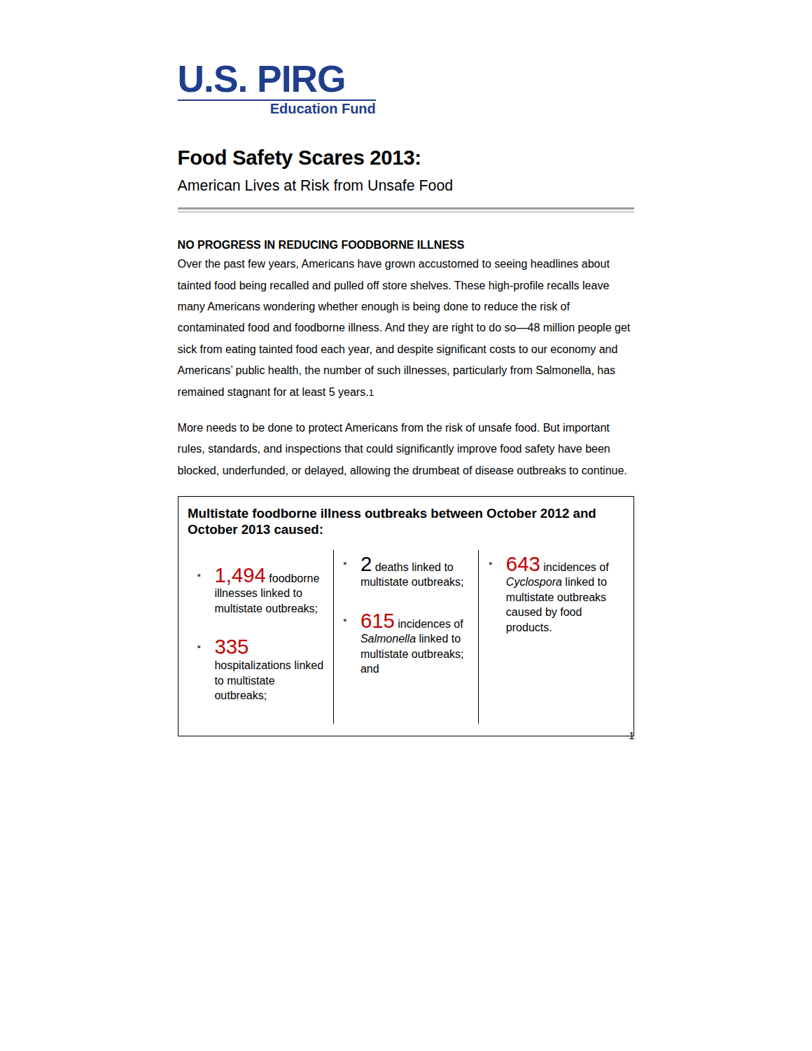U.S. PIRG
Education Fund
Food Safety Scares 2013:
American Lives at Risk from Unsafe Food
NO PROGRESS IN REDUCING FOODBORNE ILLNESS
Over the past few years, Americans have grown accustomed to seeing headlines about tainted food being recalled and pulled off store shelves. These high-profile recalls leave many Americans wondering whether enough is being done to reduce the risk of contaminated food and foodborne illness. And they are right to do so—48 million people get sick from eating tainted food each year, and despite significant costs to our economy and Americans’ public health, the number of such illnesses, particularly from Salmonella, has remained stagnant for at least 5 years.1
More needs to be done to protect Americans from the risk of unsafe food. But important rules, standards, and inspections that could significantly improve food safety have been blocked, underfunded, or delayed, allowing the drumbeat of disease outbreaks to continue.
Multistate foodborne illness outbreaks between October 2012 and October 2013 caused:
| 1,494 foodborne illnesses linked to multistate outbreaks; 335 hospitalizations linked to multistate outbreaks; | 2 deaths linked to multistate outbreaks; 615 incidences of Salmonella linked to multistate outbreaks; and | 643 incidences of Cyclospora linked to multistate outbreaks caused by food products. |
1